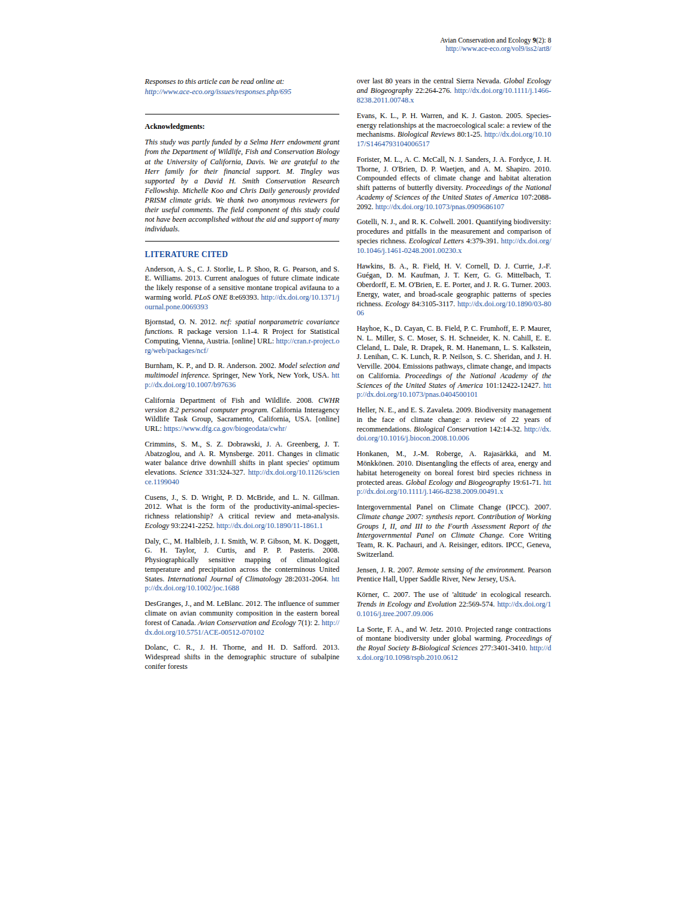Avian Conservation and Ecology 9(2): 8
http://www.ace-eco.org/vol9/iss2/art8/
Responses to this article can be read online at:
http://www.ace-eco.org/issues/responses.php/695
Acknowledgments:
This study was partly funded by a Selma Herr endowment grant from the Department of Wildlife, Fish and Conservation Biology at the University of California, Davis. We are grateful to the Herr family for their financial support. M. Tingley was supported by a David H. Smith Conservation Research Fellowship. Michelle Koo and Chris Daily generously provided PRISM climate grids. We thank two anonymous reviewers for their useful comments. The field component of this study could not have been accomplished without the aid and support of many individuals.
Literature Cited
Anderson, A. S., C. J. Storlie, L. P. Shoo, R. G. Pearson, and S. E. Williams. 2013. Current analogues of future climate indicate the likely response of a sensitive montane tropical avifauna to a warming world. PLoS ONE 8:e69393. http://dx.doi.org/10.1371/journal.pone.0069393
Bjornstad, O. N. 2012. ncf: spatial nonparametric covariance functions. R package version 1.1-4. R Project for Statistical Computing, Vienna, Austria. [online] URL: http://cran.r-project.org/web/packages/ncf/
Burnham, K. P., and D. R. Anderson. 2002. Model selection and multimodel inference. Springer, New York, New York, USA. http://dx.doi.org/10.1007/b97636
California Department of Fish and Wildlife. 2008. CWHR version 8.2 personal computer program. California Interagency Wildlife Task Group, Sacramento, California, USA. [online] URL: https://www.dfg.ca.gov/biogeodata/cwhr/
Crimmins, S. M., S. Z. Dobrawski, J. A. Greenberg, J. T. Abatzoglou, and A. R. Mynsberge. 2011. Changes in climatic water balance drive downhill shifts in plant species' optimum elevations. Science 331:324-327. http://dx.doi.org/10.1126/science.1199040
Cusens, J., S. D. Wright, P. D. McBride, and L. N. Gillman. 2012. What is the form of the productivity-animal-species-richness relationship? A critical review and meta-analysis. Ecology 93:2241-2252. http://dx.doi.org/10.1890/11-1861.1
Daly, C., M. Halbleib, J. I. Smith, W. P. Gibson, M. K. Doggett, G. H. Taylor, J. Curtis, and P. P. Pasteris. 2008. Physiographically sensitive mapping of climatological temperature and precipitation across the conterminous United States. International Journal of Climatology 28:2031-2064. http://dx.doi.org/10.1002/joc.1688
DesGranges, J., and M. LeBlanc. 2012. The influence of summer climate on avian community composition in the eastern boreal forest of Canada. Avian Conservation and Ecology 7(1): 2. http://dx.doi.org/10.5751/ACE-00512-070102
Dolanc, C. R., J. H. Thorne, and H. D. Safford. 2013. Widespread shifts in the demographic structure of subalpine conifer forests
over last 80 years in the central Sierra Nevada. Global Ecology and Biogeography 22:264-276. http://dx.doi.org/10.1111/j.1466-8238.2011.00748.x
Evans, K. L., P. H. Warren, and K. J. Gaston. 2005. Species-energy relationships at the macroecological scale: a review of the mechanisms. Biological Reviews 80:1-25. http://dx.doi.org/10.1017/S1464793104006517
Forister, M. L., A. C. McCall, N. J. Sanders, J. A. Fordyce, J. H. Thorne, J. O'Brien, D. P. Waetjen, and A. M. Shapiro. 2010. Compounded effects of climate change and habitat alteration shift patterns of butterfly diversity. Proceedings of the National Academy of Sciences of the United States of America 107:2088-2092. http://dx.doi.org/10.1073/pnas.0909686107
Gotelli, N. J., and R. K. Colwell. 2001. Quantifying biodiversity: procedures and pitfalls in the measurement and comparison of species richness. Ecological Letters 4:379-391. http://dx.doi.org/10.1046/j.1461-0248.2001.00230.x
Hawkins, B. A., R. Field, H. V. Cornell, D. J. Currie, J.-F. Guégan, D. M. Kaufman, J. T. Kerr, G. G. Mittelbach, T. Oberdorff, E. M. O'Brien, E. E. Porter, and J. R. G. Turner. 2003. Energy, water, and broad-scale geographic patterns of species richness. Ecology 84:3105-3117. http://dx.doi.org/10.1890/03-8006
Hayhoe, K., D. Cayan, C. B. Field, P. C. Frumhoff, E. P. Maurer, N. L. Miller, S. C. Moser, S. H. Schneider, K. N. Cahill, E. E. Cleland, L. Dale, R. Drapek, R. M. Hanemann, L. S. Kalkstein, J. Lenihan, C. K. Lunch, R. P. Neilson, S. C. Sheridan, and J. H. Verville. 2004. Emissions pathways, climate change, and impacts on California. Proceedings of the National Academy of the Sciences of the United States of America 101:12422-12427. http://dx.doi.org/10.1073/pnas.0404500101
Heller, N. E., and E. S. Zavaleta. 2009. Biodiversity management in the face of climate change: a review of 22 years of recommendations. Biological Conservation 142:14-32. http://dx.doi.org/10.1016/j.biocon.2008.10.006
Honkanen, M., J.-M. Roberge, A. Rajasärkkä, and M. Mönkkönen. 2010. Disentangling the effects of area, energy and habitat heterogeneity on boreal forest bird species richness in protected areas. Global Ecology and Biogeography 19:61-71. http://dx.doi.org/10.1111/j.1466-8238.2009.00491.x
Intergovernmental Panel on Climate Change (IPCC). 2007. Climate change 2007: synthesis report. Contribution of Working Groups I, II, and III to the Fourth Assessment Report of the Intergovernmental Panel on Climate Change. Core Writing Team, R. K. Pachauri, and A. Reisinger, editors. IPCC, Geneva, Switzerland.
Jensen, J. R. 2007. Remote sensing of the environment. Pearson Prentice Hall, Upper Saddle River, New Jersey, USA.
Körner, C. 2007. The use of 'altitude' in ecological research. Trends in Ecology and Evolution 22:569-574. http://dx.doi.org/10.1016/j.tree.2007.09.006
La Sorte, F. A., and W. Jetz. 2010. Projected range contractions of montane biodiversity under global warming. Proceedings of the Royal Society B-Biological Sciences 277:3401-3410. http://dx.doi.org/10.1098/rspb.2010.0612